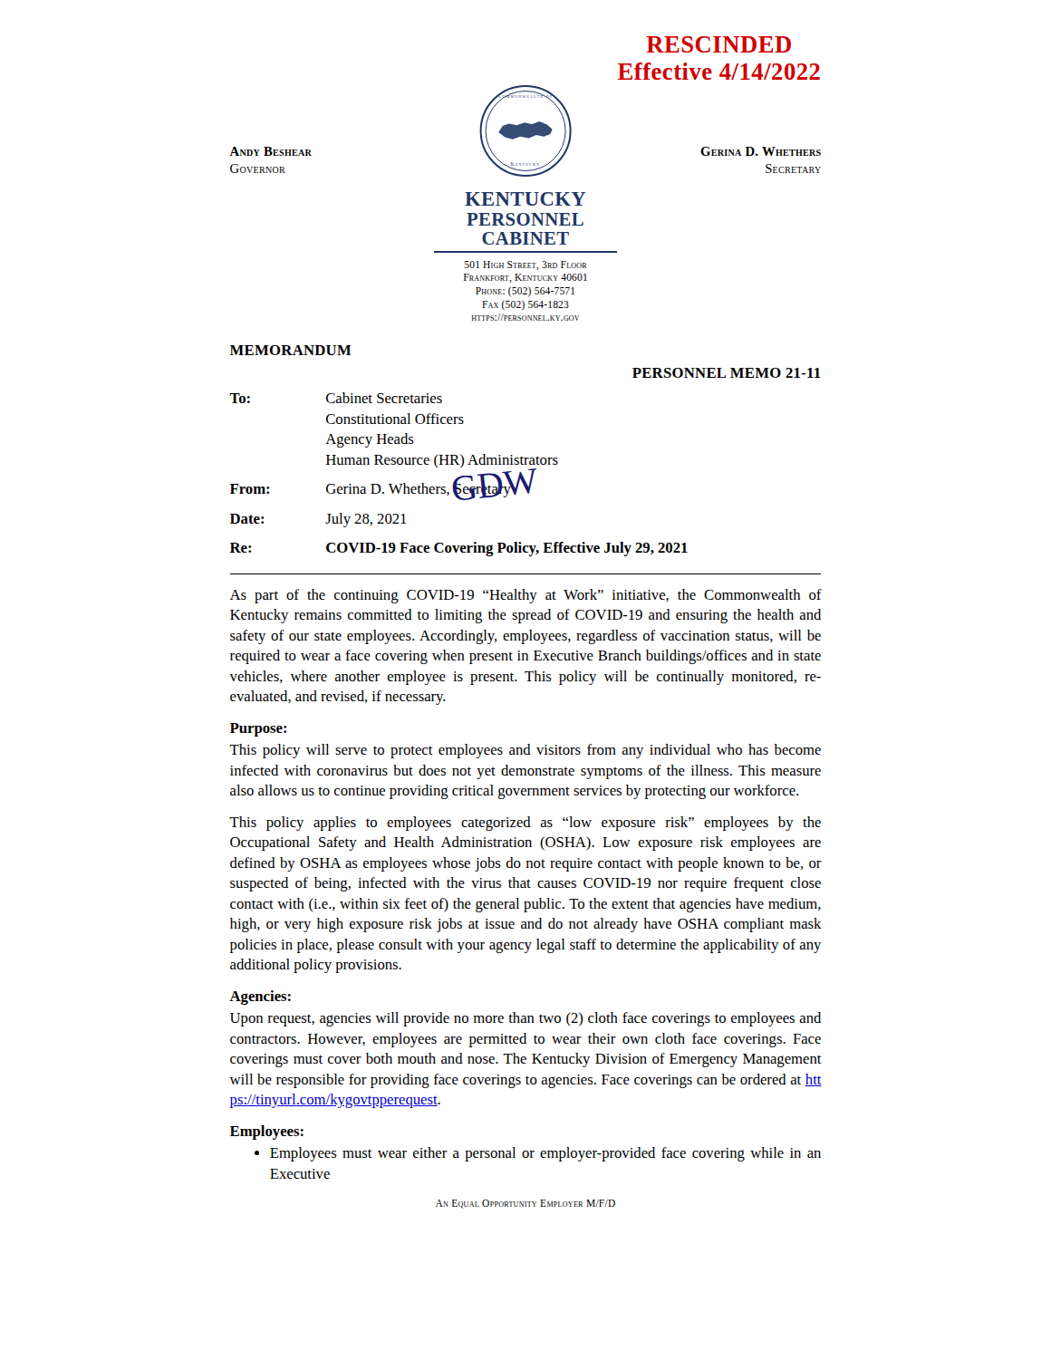RESCINDED
Effective 4/14/2022
Andy Beshear
Governor
Commonwealth of
Kentucky
KENTUCKY
PERSONNEL
CABINET
Gerina D. Whethers
Secretary
501 High Street, 3rd Floor
Frankfort, Kentucky 40601
Phone: (502) 564-7571
Fax (502) 564-1823
https://personnel.ky.gov
MEMORANDUM
PERSONNEL MEMO 21-11
| To: | Cabinet Secretaries Constitutional Officers Agency Heads Human Resource (HR) Administrators |
| From: | Gerina D. Whethers, Secretary GDW |
| Date: | July 28, 2021 |
| Re: | COVID-19 Face Covering Policy, Effective July 29, 2021 |
As part of the continuing COVID-19 “Healthy at Work” initiative, the Commonwealth of Kentucky remains committed to limiting the spread of COVID-19 and ensuring the health and safety of our state employees. Accordingly, employees, regardless of vaccination status, will be required to wear a face covering when present in Executive Branch buildings/offices and in state vehicles, where another employee is present. This policy will be continually monitored, re-evaluated, and revised, if necessary.
Purpose:
This policy will serve to protect employees and visitors from any individual who has become infected with coronavirus but does not yet demonstrate symptoms of the illness. This measure also allows us to continue providing critical government services by protecting our workforce.
This policy applies to employees categorized as “low exposure risk” employees by the Occupational Safety and Health Administration (OSHA). Low exposure risk employees are defined by OSHA as employees whose jobs do not require contact with people known to be, or suspected of being, infected with the virus that causes COVID-19 nor require frequent close contact with (i.e., within six feet of) the general public. To the extent that agencies have medium, high, or very high exposure risk jobs at issue and do not already have OSHA compliant mask policies in place, please consult with your agency legal staff to determine the applicability of any additional policy provisions.
Agencies:
Upon request, agencies will provide no more than two (2) cloth face coverings to employees and contractors. However, employees are permitted to wear their own cloth face coverings. Face coverings must cover both mouth and nose. The Kentucky Division of Emergency Management will be responsible for providing face coverings to agencies. Face coverings can be ordered at https://tinyurl.com/kygovtpperequest.
Employees:
Employees must wear either a personal or employer-provided face covering while in an Executive
An Equal Opportunity Employer M/F/D